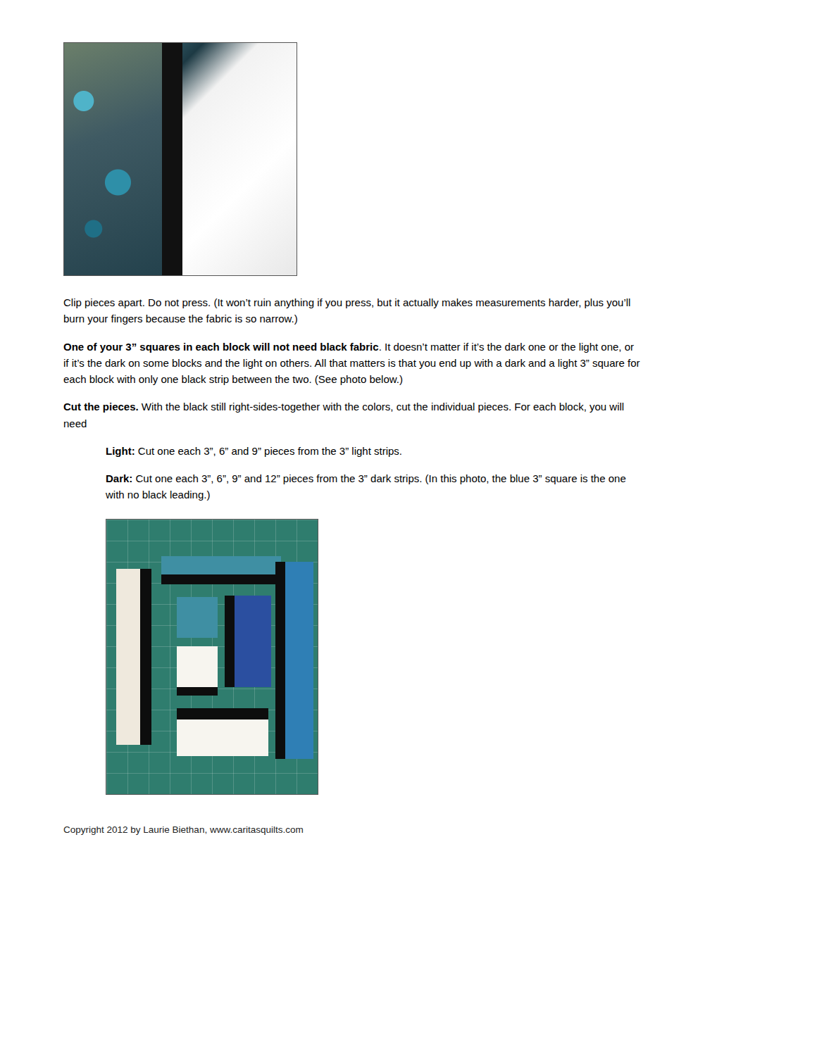Clip pieces apart. Do not press. (It won’t ruin anything if you press, but it actually makes measurements harder, plus you’ll burn your fingers because the fabric is so narrow.)
One of your 3” squares in each block will not need black fabric. It doesn’t matter if it’s the dark one or the light one, or if it’s the dark on some blocks and the light on others. All that matters is that you end up with a dark and a light 3” square for each block with only one black strip between the two. (See photo below.)
Cut the pieces. With the black still right-sides-together with the colors, cut the individual pieces. For each block, you will need
Light: Cut one each 3”, 6” and 9” pieces from the 3” light strips.
Dark: Cut one each 3”, 6”, 9” and 12” pieces from the 3” dark strips. (In this photo, the blue 3” square is the one with no black leading.)
Copyright 2012 by Laurie Biethan, www.caritasquilts.com